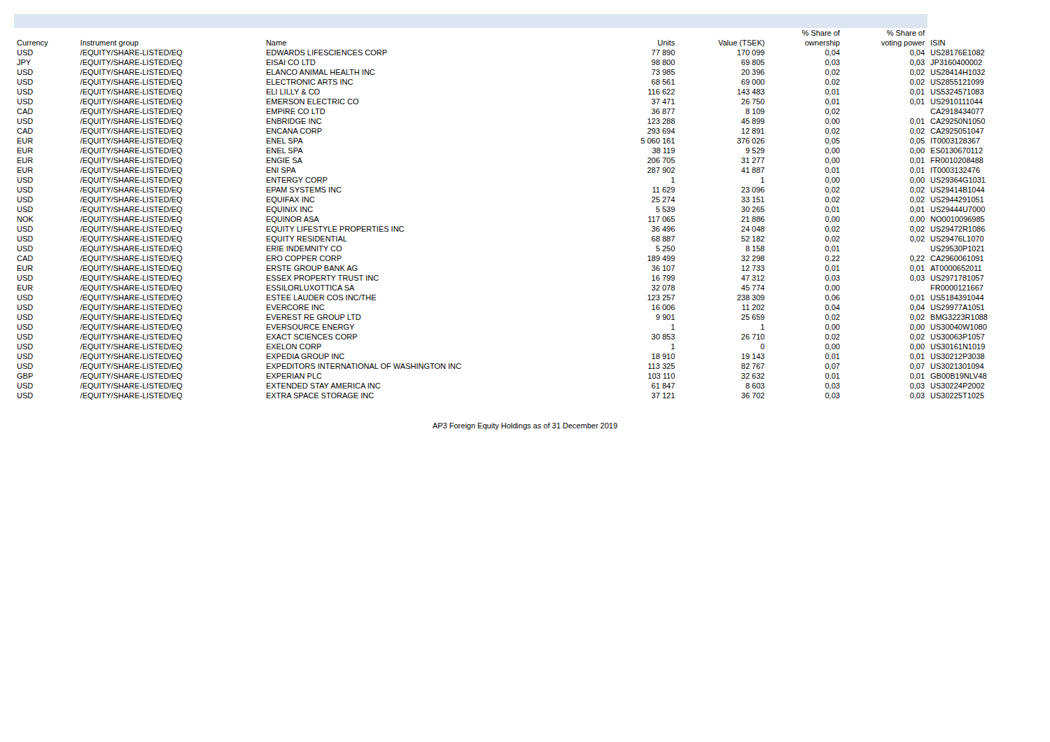| | | | | | % Share of | % Share of | |
| --- | --- | --- | --- | --- | --- | --- | --- |
| Currency | Instrument group | Name | Units | Value (TSEK) | ownership | voting power | ISIN |
| USD | /EQUITY/SHARE-LISTED/EQ | EDWARDS LIFESCIENCES CORP | 77 890 | 170 099 | 0,04 | 0,04 | US28176E1082 |
| JPY | /EQUITY/SHARE-LISTED/EQ | EISAI CO LTD | 98 800 | 69 805 | 0,03 | 0,03 | JP3160400002 |
| USD | /EQUITY/SHARE-LISTED/EQ | ELANCO ANIMAL HEALTH INC | 73 985 | 20 396 | 0,02 | 0,02 | US28414H1032 |
| USD | /EQUITY/SHARE-LISTED/EQ | ELECTRONIC ARTS INC | 68 561 | 69 000 | 0,02 | 0,02 | US2855121099 |
| USD | /EQUITY/SHARE-LISTED/EQ | ELI LILLY & CO | 116 622 | 143 483 | 0,01 | 0,01 | US5324571083 |
| USD | /EQUITY/SHARE-LISTED/EQ | EMERSON ELECTRIC CO | 37 471 | 26 750 | 0,01 | 0,01 | US2910111044 |
| CAD | /EQUITY/SHARE-LISTED/EQ | EMPIRE CO LTD | 36 877 | 8 109 | 0,02 | | CA2918434077 |
| USD | /EQUITY/SHARE-LISTED/EQ | ENBRIDGE INC | 123 288 | 45 899 | 0,00 | 0,01 | CA29250N1050 |
| CAD | /EQUITY/SHARE-LISTED/EQ | ENCANA CORP | 293 694 | 12 891 | 0,02 | 0,02 | CA2925051047 |
| EUR | /EQUITY/SHARE-LISTED/EQ | ENEL SPA | 5 060 161 | 376 026 | 0,05 | 0,05 | IT0003128367 |
| EUR | /EQUITY/SHARE-LISTED/EQ | ENEL SPA | 38 119 | 9 529 | 0,00 | 0,00 | ES0130670112 |
| EUR | /EQUITY/SHARE-LISTED/EQ | ENGIE SA | 206 705 | 31 277 | 0,00 | 0,01 | FR0010208488 |
| EUR | /EQUITY/SHARE-LISTED/EQ | ENI SPA | 287 902 | 41 887 | 0,01 | 0,01 | IT0003132476 |
| USD | /EQUITY/SHARE-LISTED/EQ | ENTERGY CORP | 1 | 1 | 0,00 | 0,00 | US29364G1031 |
| USD | /EQUITY/SHARE-LISTED/EQ | EPAM SYSTEMS INC | 11 629 | 23 096 | 0,02 | 0,02 | US29414B1044 |
| USD | /EQUITY/SHARE-LISTED/EQ | EQUIFAX INC | 25 274 | 33 151 | 0,02 | 0,02 | US2944291051 |
| USD | /EQUITY/SHARE-LISTED/EQ | EQUINIX INC | 5 539 | 30 265 | 0,01 | 0,01 | US29444U7000 |
| NOK | /EQUITY/SHARE-LISTED/EQ | EQUINOR ASA | 117 065 | 21 886 | 0,00 | 0,00 | NO0010096985 |
| USD | /EQUITY/SHARE-LISTED/EQ | EQUITY LIFESTYLE PROPERTIES INC | 36 496 | 24 048 | 0,02 | 0,02 | US29472R1086 |
| USD | /EQUITY/SHARE-LISTED/EQ | EQUITY RESIDENTIAL | 68 887 | 52 182 | 0,02 | 0,02 | US29476L1070 |
| USD | /EQUITY/SHARE-LISTED/EQ | ERIE INDEMNITY CO | 5 250 | 8 158 | 0,01 | | US29530P1021 |
| CAD | /EQUITY/SHARE-LISTED/EQ | ERO COPPER CORP | 189 499 | 32 298 | 0,22 | 0,22 | CA2960061091 |
| EUR | /EQUITY/SHARE-LISTED/EQ | ERSTE GROUP BANK AG | 36 107 | 12 733 | 0,01 | 0,01 | AT0000652011 |
| USD | /EQUITY/SHARE-LISTED/EQ | ESSEX PROPERTY TRUST INC | 16 799 | 47 312 | 0,03 | 0,03 | US2971781057 |
| EUR | /EQUITY/SHARE-LISTED/EQ | ESSILORLUXOTTICA SA | 32 078 | 45 774 | 0,00 | | FR0000121667 |
| USD | /EQUITY/SHARE-LISTED/EQ | ESTEE LAUDER COS INC/THE | 123 257 | 238 309 | 0,06 | 0,01 | US5184391044 |
| USD | /EQUITY/SHARE-LISTED/EQ | EVERCORE INC | 16 006 | 11 202 | 0,04 | 0,04 | US29977A1051 |
| USD | /EQUITY/SHARE-LISTED/EQ | EVEREST RE GROUP LTD | 9 901 | 25 659 | 0,02 | 0,02 | BMG3223R1088 |
| USD | /EQUITY/SHARE-LISTED/EQ | EVERSOURCE ENERGY | 1 | 1 | 0,00 | 0,00 | US30040W1080 |
| USD | /EQUITY/SHARE-LISTED/EQ | EXACT SCIENCES CORP | 30 853 | 26 710 | 0,02 | 0,02 | US30063P1057 |
| USD | /EQUITY/SHARE-LISTED/EQ | EXELON CORP | 1 | 0 | 0,00 | 0,00 | US30161N1019 |
| USD | /EQUITY/SHARE-LISTED/EQ | EXPEDIA GROUP INC | 18 910 | 19 143 | 0,01 | 0,01 | US30212P3038 |
| USD | /EQUITY/SHARE-LISTED/EQ | EXPEDITORS INTERNATIONAL OF WASHINGTON INC | 113 325 | 82 767 | 0,07 | 0,07 | US3021301094 |
| GBP | /EQUITY/SHARE-LISTED/EQ | EXPERIAN PLC | 103 110 | 32 632 | 0,01 | 0,01 | GB00B19NLV48 |
| USD | /EQUITY/SHARE-LISTED/EQ | EXTENDED STAY AMERICA INC | 61 847 | 8 603 | 0,03 | 0,03 | US30224P2002 |
| USD | /EQUITY/SHARE-LISTED/EQ | EXTRA SPACE STORAGE INC | 37 121 | 36 702 | 0,03 | 0,03 | US30225T1025 |
| AP3 Foreign Equity Holdings as of 31 December 2019 |